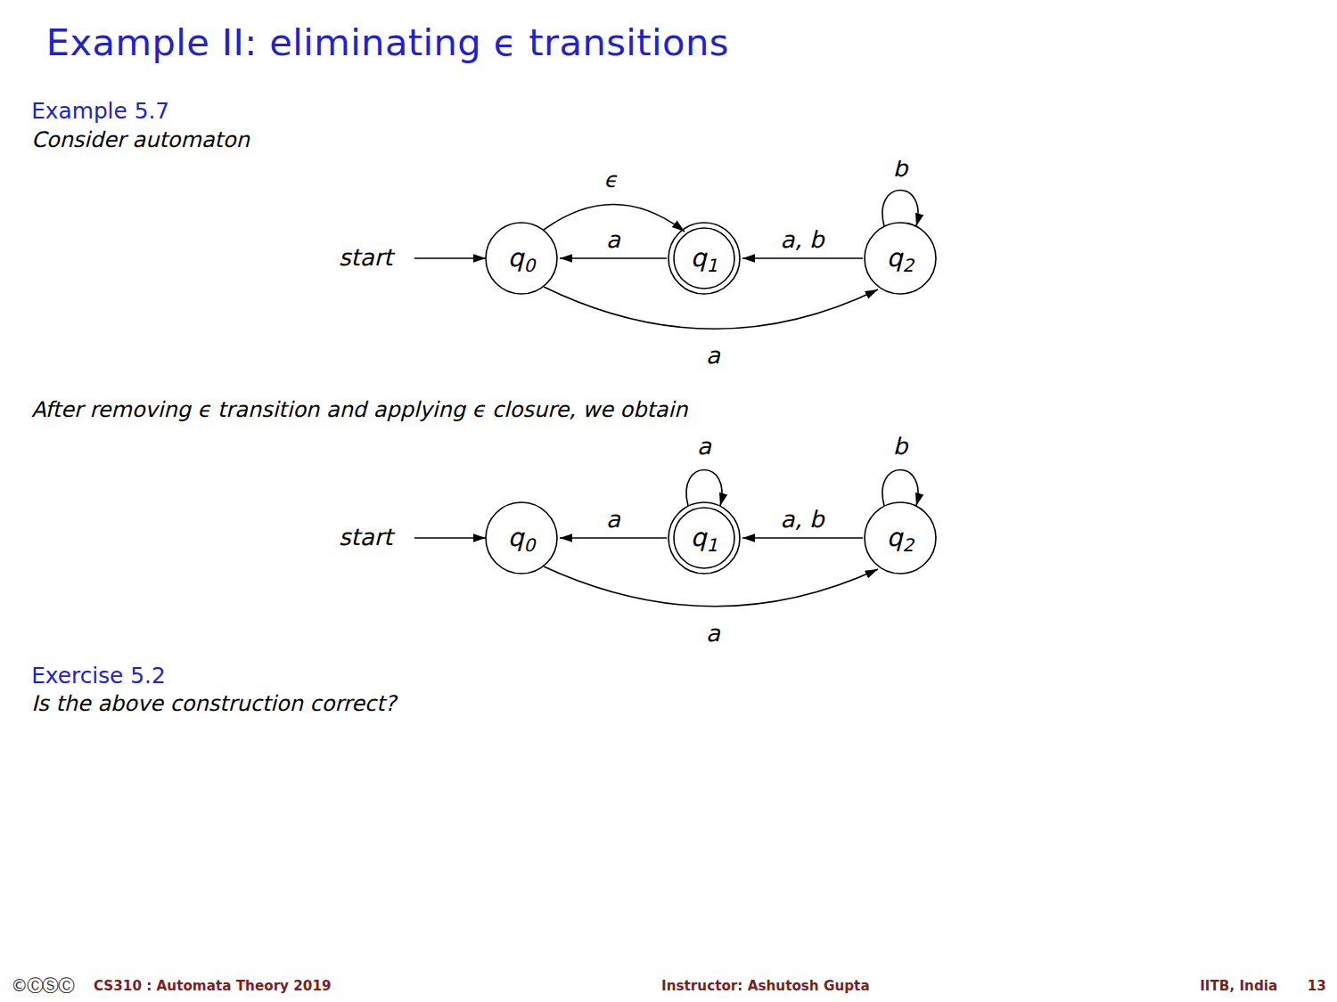Example II: eliminating ϵ transitions
Example 5.7
Consider automaton
start q0 q1 q2 ϵ a a, b b a
After removing ϵ transition and applying ϵ closure, we obtain
start q0 q1 q2 a b a a, b a
Exercise 5.2
Is the above construction correct?
©ⒸⓈⒸ CS310 : Automata Theory 2019 Instructor: Ashutosh Gupta IITB, India 13